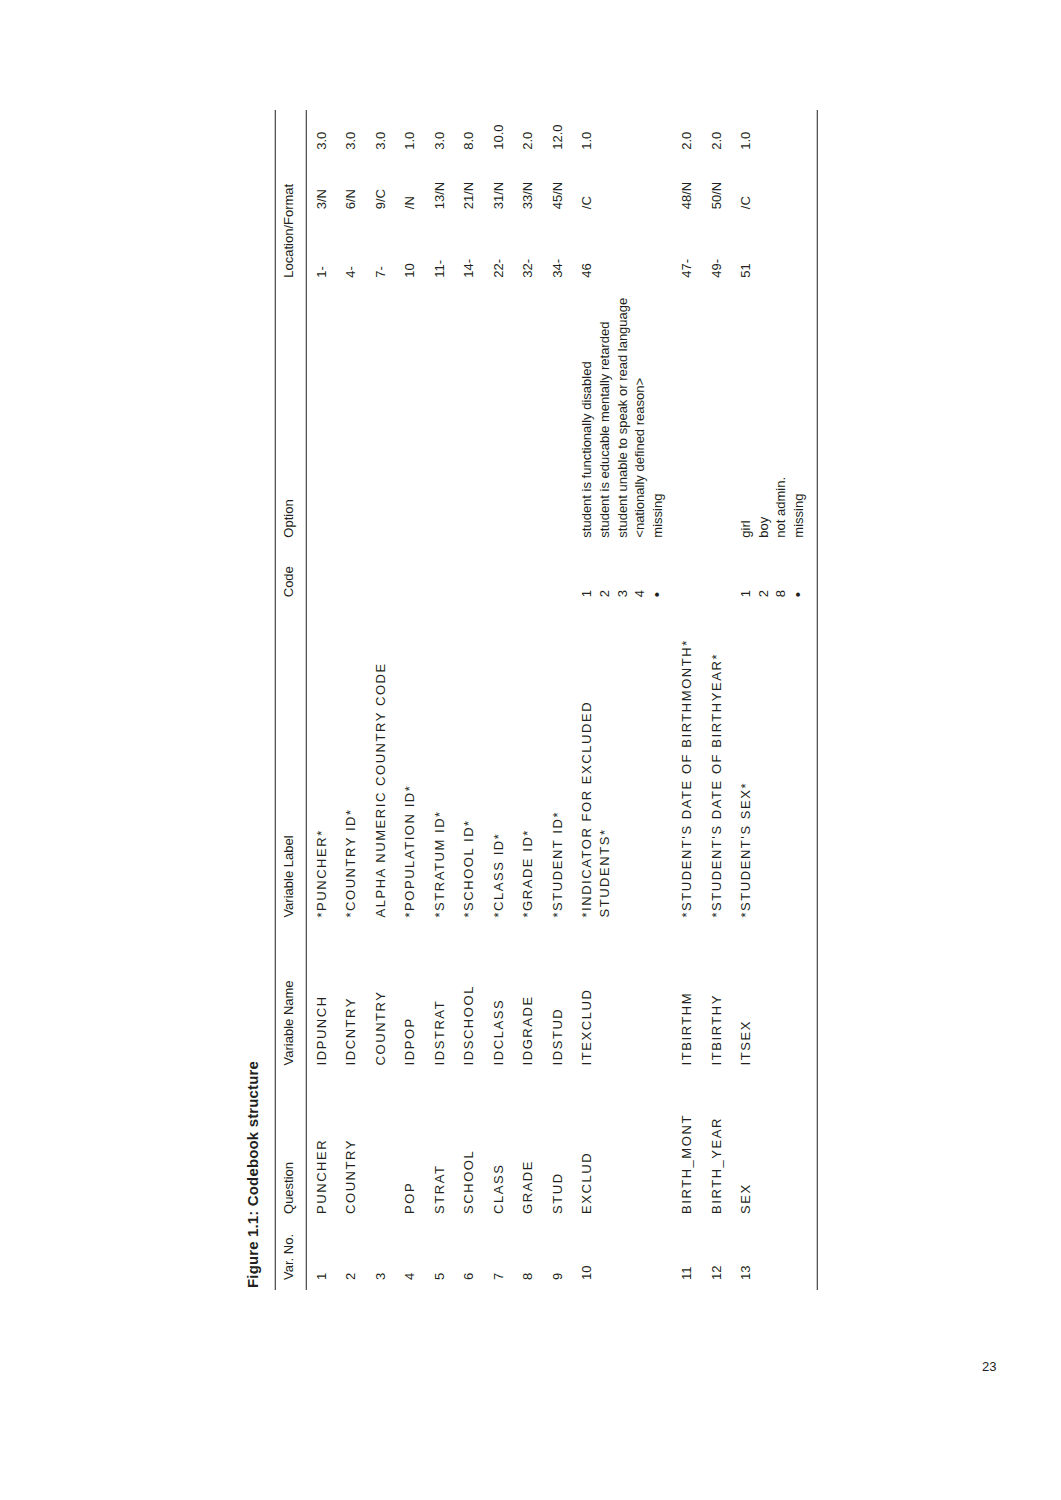Figure 1.1: Codebook structure
| Var. No. | Question | Variable Name | Variable Label | Code | Option | Location/Format |
| --- | --- | --- | --- | --- | --- | --- |
| 1 | PUNCHER | IDPUNCH | *PUNCHER* | | | 1- | 3/N | 3.0 |
| 2 | COUNTRY | IDCNTRY | *COUNTRY ID* | | | 4- | 6/N | 3.0 |
| 3 | | COUNTRY | ALPHA NUMERIC COUNTRY CODE | | | 7- | 9/C | 3.0 |
| 4 | POP | IDPOP | *POPULATION ID* | | | 10 | /N | 1.0 |
| 5 | STRAT | IDSTRAT | *STRATUM ID* | | | 11- | 13/N | 3.0 |
| 6 | SCHOOL | IDSCHOOL | *SCHOOL ID* | | | 14- | 21/N | 8.0 |
| 7 | CLASS | IDCLASS | *CLASS ID* | | | 22- | 31/N | 10.0 |
| 8 | GRADE | IDGRADE | *GRADE ID* | | | 32- | 33/N | 2.0 |
| 9 | STUD | IDSTUD | *STUDENT ID* | | | 34- | 45/N | 12.0 |
| 10 | EXCLUD | ITEXCLUD | *INDICATOR FOR EXCLUDED STUDENTS* | 1 2 3 4 • | student is functionally disabled student is educable mentally retarded student unable to speak or read language <nationally defined reason> missing | 46 | /C | 1.0 |
| 11 | BIRTH_MONT | ITBIRTHM | *STUDENT'S DATE OF BIRTHMONTH* | | | 47- | 48/N | 2.0 |
| 12 | BIRTH_YEAR | ITBIRTHY | *STUDENT'S DATE OF BIRTHYEAR* | | | 49- | 50/N | 2.0 |
| 13 | SEX | ITSEX | *STUDENT'S SEX* | 1 2 8 • | girl boy not admin. missing | 51 | /C | 1.0 |
23